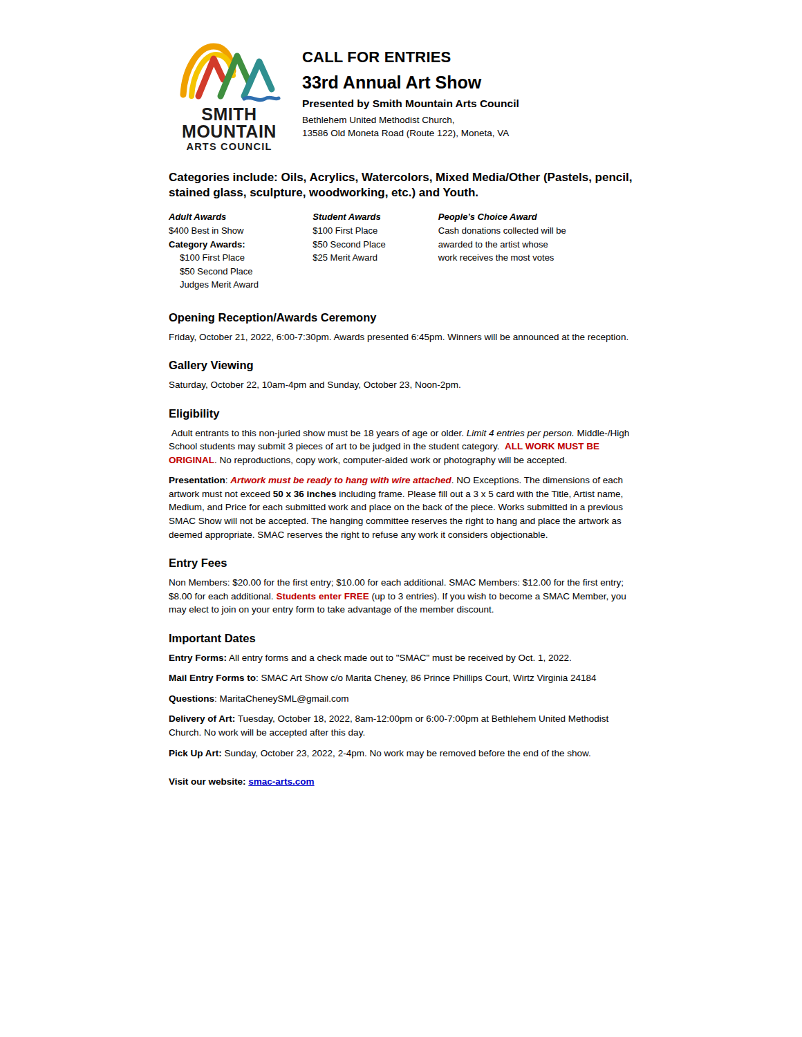SMITH MOUNTAIN ARTS COUNCIL
CALL FOR ENTRIES
33rd Annual Art Show
Presented by Smith Mountain Arts Council
Bethlehem United Methodist Church,
13586 Old Moneta Road (Route 122), Moneta, VA
Categories include: Oils, Acrylics, Watercolors, Mixed Media/Other (Pastels, pencil, stained glass, sculpture, woodworking, etc.) and Youth.
| Adult Awards $400 Best in Show Category Awards: $100 First Place $50 Second Place Judges Merit Award | Student Awards $100 First Place $50 Second Place $25 Merit Award | People’s Choice Award Cash donations collected will be awarded to the artist whose work receives the most votes |
Opening Reception/Awards Ceremony
Friday, October 21, 2022, 6:00-7:30pm. Awards presented 6:45pm. Winners will be announced at the reception.
Gallery Viewing
Saturday, October 22, 10am-4pm and Sunday, October 23, Noon-2pm.
Eligibility
Adult entrants to this non-juried show must be 18 years of age or older. Limit 4 entries per person. Middle-/High School students may submit 3 pieces of art to be judged in the student category. ALL WORK MUST BE ORIGINAL. No reproductions, copy work, computer-aided work or photography will be accepted.
Presentation: Artwork must be ready to hang with wire attached. NO Exceptions. The dimensions of each artwork must not exceed 50 x 36 inches including frame. Please fill out a 3 x 5 card with the Title, Artist name, Medium, and Price for each submitted work and place on the back of the piece. Works submitted in a previous SMAC Show will not be accepted. The hanging committee reserves the right to hang and place the artwork as deemed appropriate. SMAC reserves the right to refuse any work it considers objectionable.
Entry Fees
Non Members: $20.00 for the first entry; $10.00 for each additional. SMAC Members: $12.00 for the first entry; $8.00 for each additional. Students enter FREE (up to 3 entries). If you wish to become a SMAC Member, you may elect to join on your entry form to take advantage of the member discount.
Important Dates
Entry Forms: All entry forms and a check made out to "SMAC" must be received by Oct. 1, 2022.
Mail Entry Forms to: SMAC Art Show c/o Marita Cheney, 86 Prince Phillips Court, Wirtz Virginia 24184
Questions: MaritaCheneySML@gmail.com
Delivery of Art: Tuesday, October 18, 2022, 8am-12:00pm or 6:00-7:00pm at Bethlehem United Methodist Church. No work will be accepted after this day.
Pick Up Art: Sunday, October 23, 2022, 2-4pm. No work may be removed before the end of the show.
Visit our website: smac-arts.com